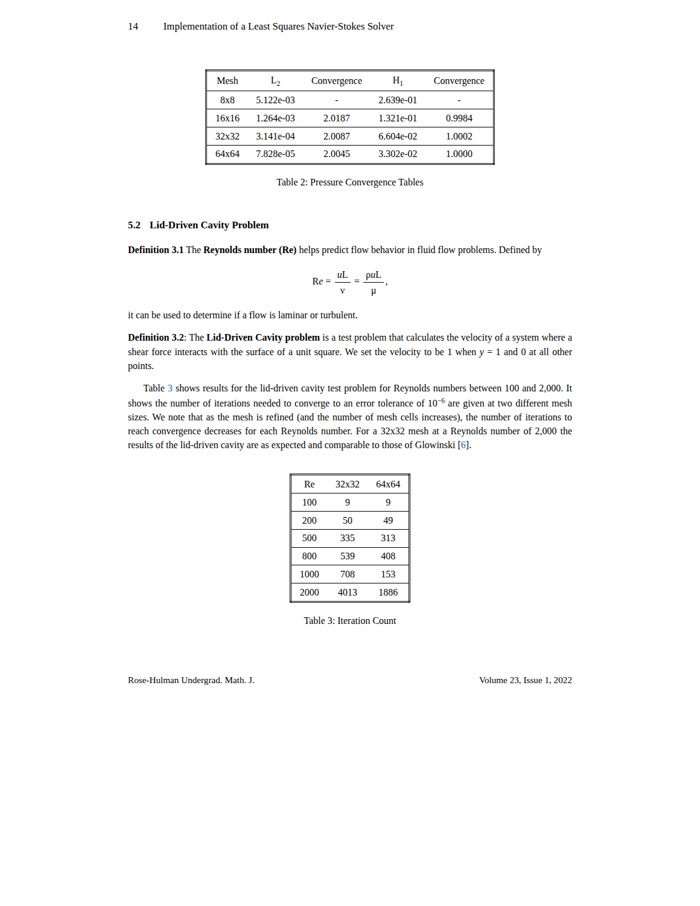14 Implementation of a Least Squares Navier-Stokes Solver
Table 2: Pressure Convergence Tables
| Mesh | L 2 | Convergence | H 1 | Convergence |
| --- | --- | --- | --- | --- |
| 8x8 | 5.122e-03 | - | 2.639e-01 | - |
| 16x16 | 1.264e-03 | 2.0187 | 1.321e-01 | 0.9984 |
| 32x32 | 3.141e-04 | 2.0087 | 6.604e-02 | 1.0002 |
| 64x64 | 7.828e-05 | 2.0045 | 3.302e-02 | 1.0000 |
5.2 Lid-Driven Cavity Problem
Definition 3.1 The Reynolds number (Re) helps predict flow behavior in fluid flow problems. Defined by
Re = uL ν = ρuL μ,
it can be used to determine if a flow is laminar or turbulent.
Definition 3.2: The Lid-Driven Cavity problem is a test problem that calculates the velocity of a system where a shear force interacts with the surface of a unit square. We set the velocity to be 1 when y = 1 and 0 at all other points.
Table 3 shows results for the lid-driven cavity test problem for Reynolds numbers between 100 and 2,000. It shows the number of iterations needed to converge to an error tolerance of 10−6 are given at two different mesh sizes. We note that as the mesh is refined (and the number of mesh cells increases), the number of iterations to reach convergence decreases for each Reynolds number. For a 32x32 mesh at a Reynolds number of 2,000 the results of the lid-driven cavity are as expected and comparable to those of Glowinski [6].
Table 3: Iteration Count
| Re | 32x32 | 64x64 |
| --- | --- | --- |
| 100 | 9 | 9 |
| 200 | 50 | 49 |
| 500 | 335 | 313 |
| 800 | 539 | 408 |
| 1000 | 708 | 153 |
| 2000 | 4013 | 1886 |
Rose-Hulman Undergrad. Math. J. Volume 23, Issue 1, 2022